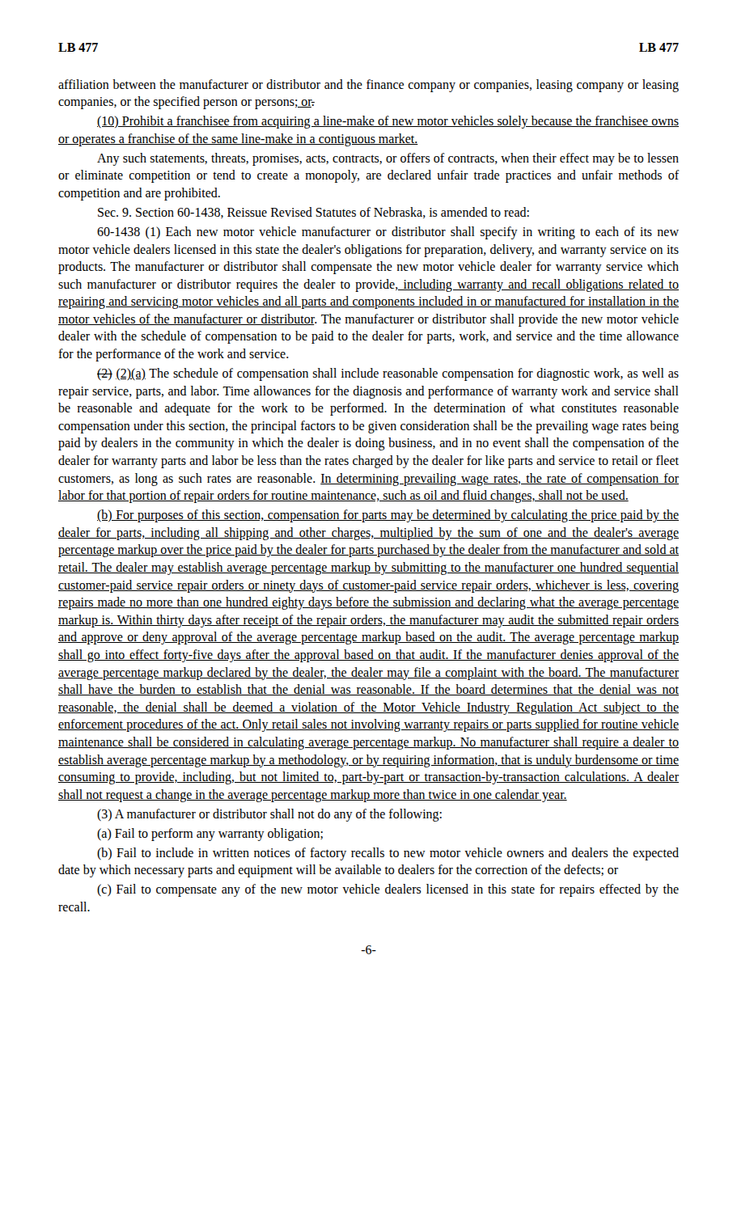LB 477 LB 477
affiliation between the manufacturer or distributor and the finance company or companies, leasing company or leasing companies, or the specified person or persons; or.
(10) Prohibit a franchisee from acquiring a line-make of new motor vehicles solely because the franchisee owns or operates a franchise of the same line-make in a contiguous market.
Any such statements, threats, promises, acts, contracts, or offers of contracts, when their effect may be to lessen or eliminate competition or tend to create a monopoly, are declared unfair trade practices and unfair methods of competition and are prohibited.
Sec. 9. Section 60-1438, Reissue Revised Statutes of Nebraska, is amended to read:
60-1438 (1) Each new motor vehicle manufacturer or distributor shall specify in writing to each of its new motor vehicle dealers licensed in this state the dealer's obligations for preparation, delivery, and warranty service on its products. The manufacturer or distributor shall compensate the new motor vehicle dealer for warranty service which such manufacturer or distributor requires the dealer to provide, including warranty and recall obligations related to repairing and servicing motor vehicles and all parts and components included in or manufactured for installation in the motor vehicles of the manufacturer or distributor. The manufacturer or distributor shall provide the new motor vehicle dealer with the schedule of compensation to be paid to the dealer for parts, work, and service and the time allowance for the performance of the work and service.
(2) (2)(a) The schedule of compensation shall include reasonable compensation for diagnostic work, as well as repair service, parts, and labor. Time allowances for the diagnosis and performance of warranty work and service shall be reasonable and adequate for the work to be performed. In the determination of what constitutes reasonable compensation under this section, the principal factors to be given consideration shall be the prevailing wage rates being paid by dealers in the community in which the dealer is doing business, and in no event shall the compensation of the dealer for warranty parts and labor be less than the rates charged by the dealer for like parts and service to retail or fleet customers, as long as such rates are reasonable. In determining prevailing wage rates, the rate of compensation for labor for that portion of repair orders for routine maintenance, such as oil and fluid changes, shall not be used.
(b) For purposes of this section, compensation for parts may be determined by calculating the price paid by the dealer for parts, including all shipping and other charges, multiplied by the sum of one and the dealer's average percentage markup over the price paid by the dealer for parts purchased by the dealer from the manufacturer and sold at retail. The dealer may establish average percentage markup by submitting to the manufacturer one hundred sequential customer-paid service repair orders or ninety days of customer-paid service repair orders, whichever is less, covering repairs made no more than one hundred eighty days before the submission and declaring what the average percentage markup is. Within thirty days after receipt of the repair orders, the manufacturer may audit the submitted repair orders and approve or deny approval of the average percentage markup based on the audit. The average percentage markup shall go into effect forty-five days after the approval based on that audit. If the manufacturer denies approval of the average percentage markup declared by the dealer, the dealer may file a complaint with the board. The manufacturer shall have the burden to establish that the denial was reasonable. If the board determines that the denial was not reasonable, the denial shall be deemed a violation of the Motor Vehicle Industry Regulation Act subject to the enforcement procedures of the act. Only retail sales not involving warranty repairs or parts supplied for routine vehicle maintenance shall be considered in calculating average percentage markup. No manufacturer shall require a dealer to establish average percentage markup by a methodology, or by requiring information, that is unduly burdensome or time consuming to provide, including, but not limited to, part-by-part or transaction-by-transaction calculations. A dealer shall not request a change in the average percentage markup more than twice in one calendar year.
(3) A manufacturer or distributor shall not do any of the following:
(a) Fail to perform any warranty obligation;
(b) Fail to include in written notices of factory recalls to new motor vehicle owners and dealers the expected date by which necessary parts and equipment will be available to dealers for the correction of the defects; or
(c) Fail to compensate any of the new motor vehicle dealers licensed in this state for repairs effected by the recall.
-6-